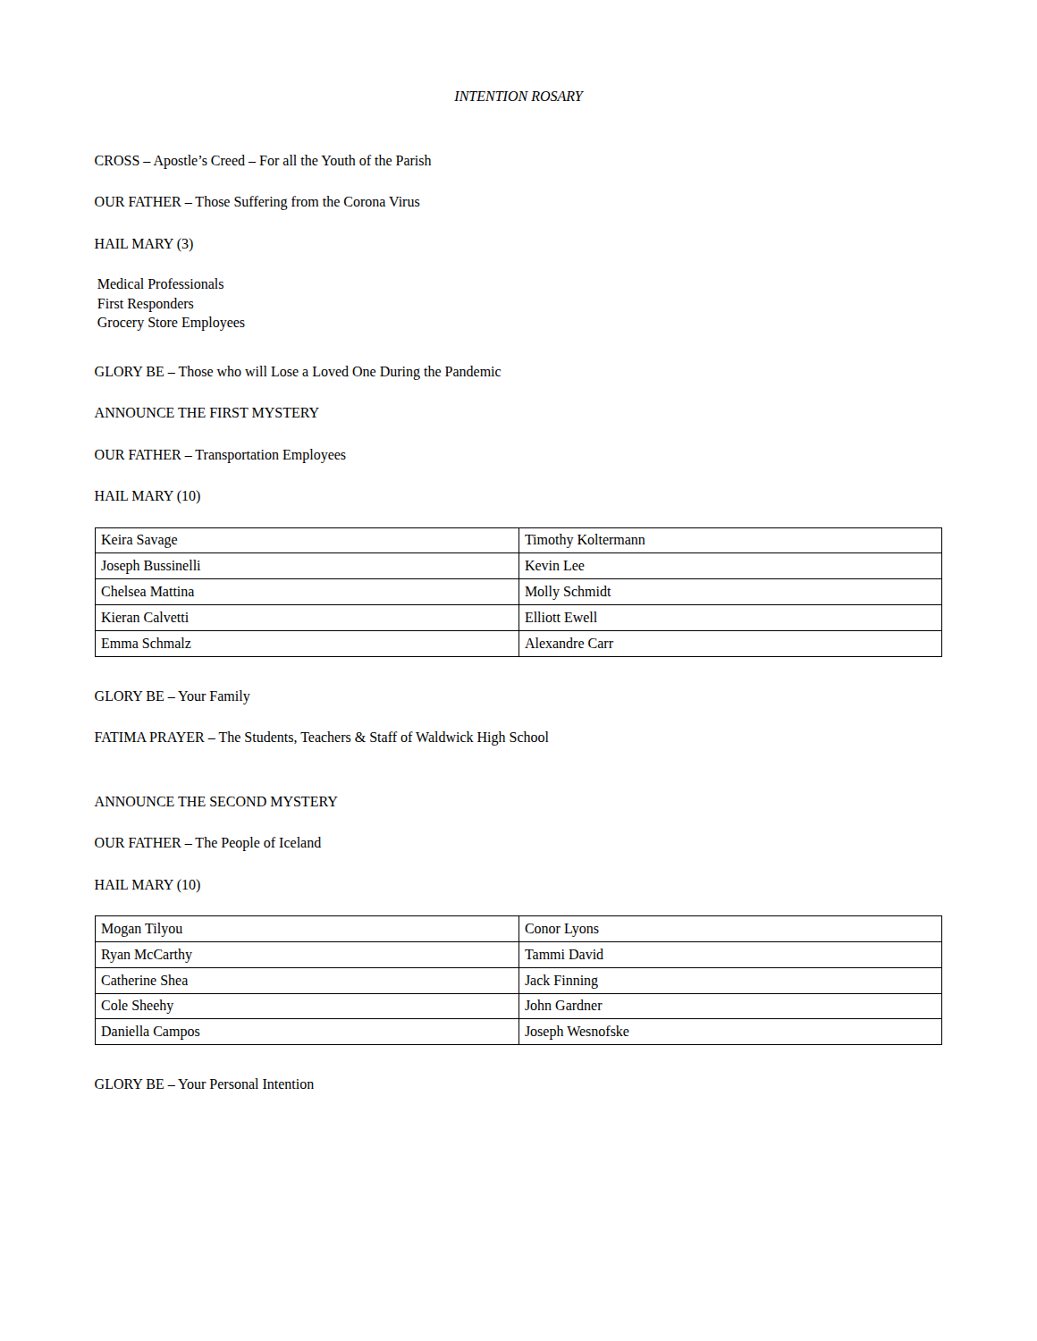INTENTION ROSARY
CROSS – Apostle’s Creed – For all the Youth of the Parish
OUR FATHER – Those Suffering from the Corona Virus
HAIL MARY (3)
Medical Professionals
First Responders
Grocery Store Employees
GLORY BE – Those who will Lose a Loved One During the Pandemic
ANNOUNCE THE FIRST MYSTERY
OUR FATHER – Transportation Employees
HAIL MARY (10)
| Keira Savage | Timothy Koltermann |
| Joseph Bussinelli | Kevin Lee |
| Chelsea Mattina | Molly Schmidt |
| Kieran Calvetti | Elliott Ewell |
| Emma Schmalz | Alexandre Carr |
GLORY BE – Your Family
FATIMA PRAYER – The Students, Teachers & Staff of Waldwick High School
ANNOUNCE THE SECOND MYSTERY
OUR FATHER – The People of Iceland
HAIL MARY (10)
| Mogan Tilyou | Conor Lyons |
| Ryan McCarthy | Tammi David |
| Catherine Shea | Jack Finning |
| Cole Sheehy | John Gardner |
| Daniella Campos | Joseph Wesnofske |
GLORY BE – Your Personal Intention